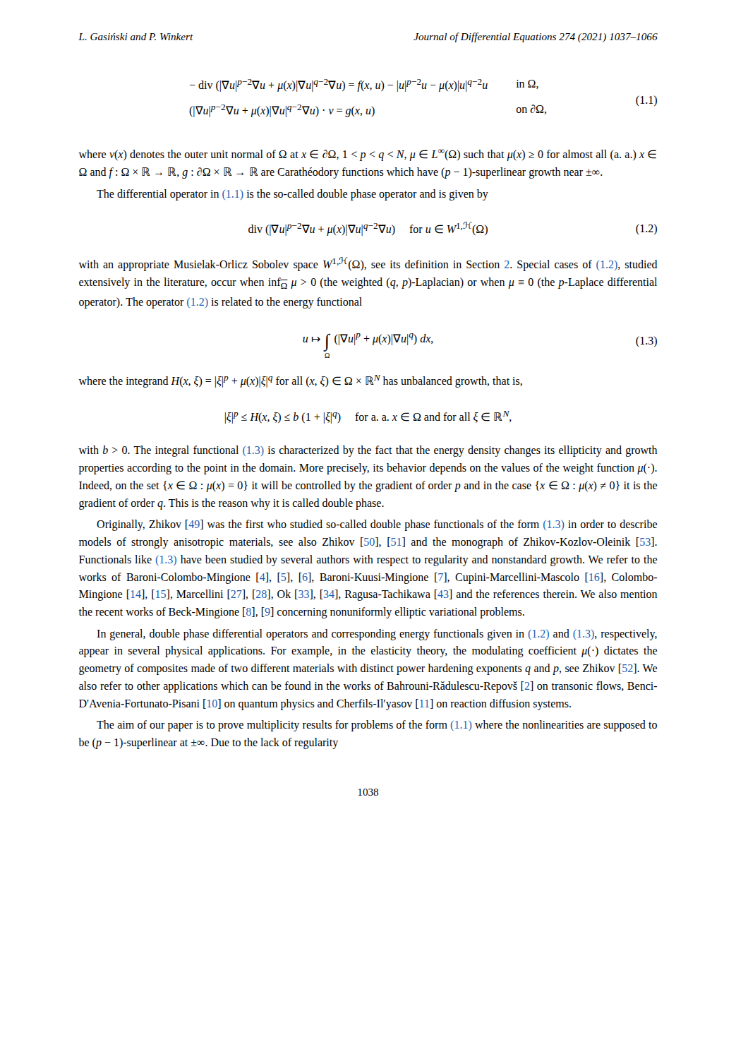L. Gasiński and P. Winkert Journal of Differential Equations 274 (2021) 1037–1066
(1.1)
| − div ( /∇ u / p −2 ∇ u + μ ( x )/∇ u / q −2 ∇ u ) = f ( x , u ) − / u / p −2 u − μ ( x )/ u / q −2 u | in Ω, |
| ( /∇ u / p −2 ∇ u + μ ( x )/∇ u / q −2 ∇ u ) · ν = g ( x , u ) | on ∂Ω, |
where ν(x) denotes the outer unit normal of Ω at x ∈ ∂Ω, 1 < p < q < N, μ ∈ L∞(Ω) such that μ(x) ≥ 0 for almost all (a. a.) x ∈ Ω and f : Ω × ℝ → ℝ, g : ∂Ω × ℝ → ℝ are Carathéodory functions which have (p − 1)-superlinear growth near ±∞.
The differential operator in (1.1) is the so-called double phase operator and is given by
(1.2) div (|∇u|p−2∇u + μ(x)|∇u|q−2∇u) for u ∈ W1,ℋ(Ω)
with an appropriate Musielak-Orlicz Sobolev space W1,ℋ(Ω), see its definition in Section 2. Special cases of (1.2), studied extensively in the literature, occur when infΩ μ > 0 (the weighted (q, p)-Laplacian) or when μ ≡ 0 (the p-Laplace differential operator). The operator (1.2) is related to the energy functional
(1.3) u ↦ ∫Ω (|∇u|p + μ(x)|∇u|q) dx,
where the integrand H(x, ξ) = |ξ|p + μ(x)|ξ|q for all (x, ξ) ∈ Ω × ℝN has unbalanced growth, that is,
|ξ|p ≤ H(x, ξ) ≤ b (1 + |ξ|q) for a. a. x ∈ Ω and for all ξ ∈ ℝN,
with b > 0. The integral functional (1.3) is characterized by the fact that the energy density changes its ellipticity and growth properties according to the point in the domain. More precisely, its behavior depends on the values of the weight function μ(·). Indeed, on the set {x ∈ Ω : μ(x) = 0} it will be controlled by the gradient of order p and in the case {x ∈ Ω : μ(x) ≠ 0} it is the gradient of order q. This is the reason why it is called double phase.
Originally, Zhikov [49] was the first who studied so-called double phase functionals of the form (1.3) in order to describe models of strongly anisotropic materials, see also Zhikov [50], [51] and the monograph of Zhikov-Kozlov-Oleinik [53]. Functionals like (1.3) have been studied by several authors with respect to regularity and nonstandard growth. We refer to the works of Baroni-Colombo-Mingione [4], [5], [6], Baroni-Kuusi-Mingione [7], Cupini-Marcellini-Mascolo [16], Colombo-Mingione [14], [15], Marcellini [27], [28], Ok [33], [34], Ragusa-Tachikawa [43] and the references therein. We also mention the recent works of Beck-Mingione [8], [9] concerning nonuniformly elliptic variational problems.
In general, double phase differential operators and corresponding energy functionals given in (1.2) and (1.3), respectively, appear in several physical applications. For example, in the elasticity theory, the modulating coefficient μ(·) dictates the geometry of composites made of two different materials with distinct power hardening exponents q and p, see Zhikov [52]. We also refer to other applications which can be found in the works of Bahrouni-Rădulescu-Repovš [2] on transonic flows, Benci-D'Avenia-Fortunato-Pisani [10] on quantum physics and Cherfils-Il′yasov [11] on reaction diffusion systems.
The aim of our paper is to prove multiplicity results for problems of the form (1.1) where the nonlinearities are supposed to be (p − 1)-superlinear at ±∞. Due to the lack of regularity
1038